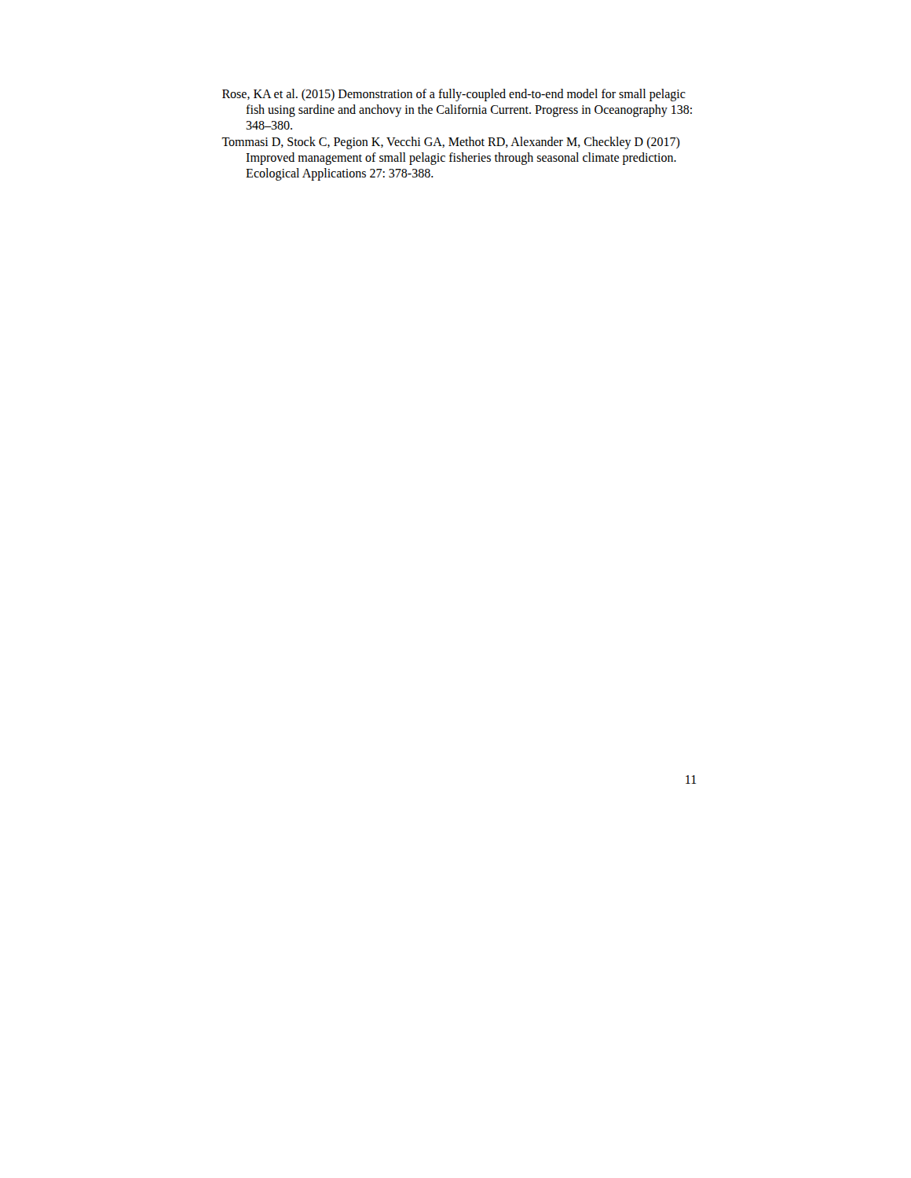Rose, KA et al. (2015) Demonstration of a fully-coupled end-to-end model for small pelagic fish using sardine and anchovy in the California Current. Progress in Oceanography 138: 348–380.
Tommasi D, Stock C, Pegion K, Vecchi GA, Methot RD, Alexander M, Checkley D (2017) Improved management of small pelagic fisheries through seasonal climate prediction. Ecological Applications 27: 378-388.
11